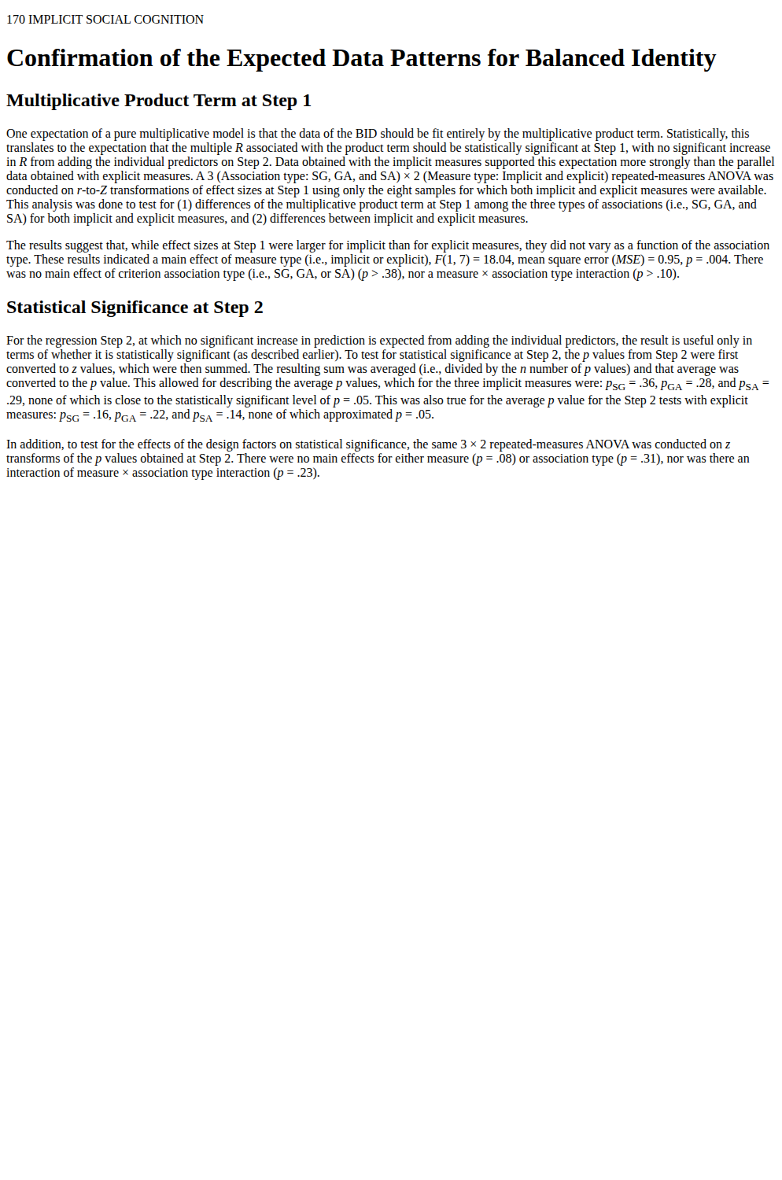170 IMPLICIT SOCIAL COGNITION
Confirmation of the Expected Data Patterns for Balanced Identity
Multiplicative Product Term at Step 1
One expectation of a pure multiplicative model is that the data of the BID should be fit entirely by the multiplicative product term. Statistically, this translates to the expectation that the multiple R associated with the product term should be statistically significant at Step 1, with no significant increase in R from adding the individual predictors on Step 2. Data obtained with the implicit measures supported this expectation more strongly than the parallel data obtained with explicit measures. A 3 (Association type: SG, GA, and SA) × 2 (Measure type: Implicit and explicit) repeated-measures ANOVA was conducted on r-to-Z transformations of effect sizes at Step 1 using only the eight samples for which both implicit and explicit measures were available. This analysis was done to test for (1) differences of the multiplicative product term at Step 1 among the three types of associations (i.e., SG, GA, and SA) for both implicit and explicit measures, and (2) differences between implicit and explicit measures.
The results suggest that, while effect sizes at Step 1 were larger for implicit than for explicit measures, they did not vary as a function of the association type. These results indicated a main effect of measure type (i.e., implicit or explicit), F(1, 7) = 18.04, mean square error (MSE) = 0.95, p = .004. There was no main effect of criterion association type (i.e., SG, GA, or SA) (p > .38), nor a measure × association type interaction (p > .10).
Statistical Significance at Step 2
For the regression Step 2, at which no significant increase in prediction is expected from adding the individual predictors, the result is useful only in terms of whether it is statistically significant (as described earlier). To test for statistical significance at Step 2, the p values from Step 2 were first converted to z values, which were then summed. The resulting sum was averaged (i.e., divided by the n number of p values) and that average was converted to the p value. This allowed for describing the average p values, which for the three implicit measures were: pSG = .36, pGA = .28, and pSA = .29, none of which is close to the statistically significant level of p = .05. This was also true for the average p value for the Step 2 tests with explicit measures: pSG = .16, pGA = .22, and pSA = .14, none of which approximated p = .05.
In addition, to test for the effects of the design factors on statistical significance, the same 3 × 2 repeated-measures ANOVA was conducted on z transforms of the p values obtained at Step 2. There were no main effects for either measure (p = .08) or association type (p = .31), nor was there an interaction of measure × association type interaction (p = .23).